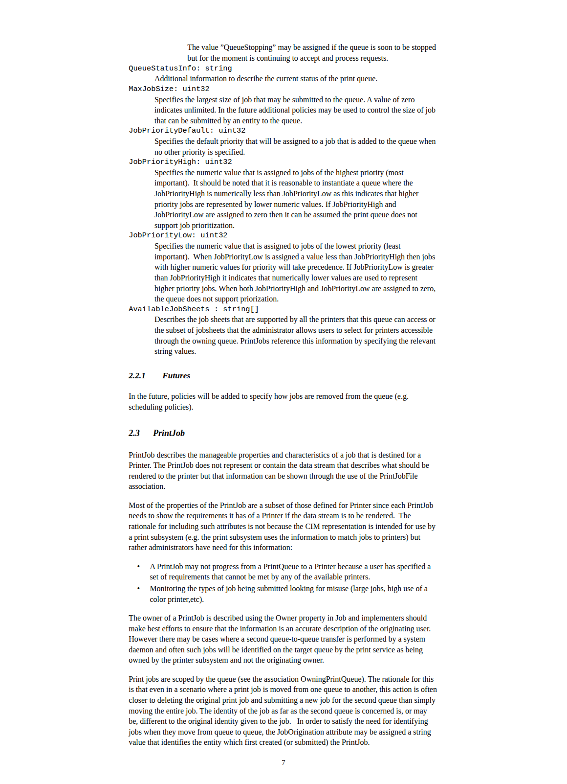The value ”QueueStopping” may be assigned if the queue is soon to be stopped but for the moment is continuing to accept and process requests.
QueueStatusInfo: string
Additional information to describe the current status of the print queue.
MaxJobSize: uint32
Specifies the largest size of job that may be submitted to the queue. A value of zero indicates unlimited. In the future additional policies may be used to control the size of job that can be submitted by an entity to the queue.
JobPriorityDefault: uint32
Specifies the default priority that will be assigned to a job that is added to the queue when no other priority is specified.
JobPriorityHigh: uint32
Specifies the numeric value that is assigned to jobs of the highest priority (most important). It should be noted that it is reasonable to instantiate a queue where the JobPriorityHigh is numerically less than JobPriorityLow as this indicates that higher priority jobs are represented by lower numeric values. If JobPriorityHigh and JobPriorityLow are assigned to zero then it can be assumed the print queue does not support job prioritization.
JobPriorityLow: uint32
Specifies the numeric value that is assigned to jobs of the lowest priority (least important). When JobPriorityLow is assigned a value less than JobPriorityHigh then jobs with higher numeric values for priority will take precedence. If JobPriorityLow is greater than JobPriorityHigh it indicates that numerically lower values are used to represent higher priority jobs. When both JobPriorityHigh and JobPriorityLow are assigned to zero, the queue does not support priorization.
AvailableJobSheets : string[]
Describes the job sheets that are supported by all the printers that this queue can access or the subset of jobsheets that the administrator allows users to select for printers accessible through the owning queue. PrintJobs reference this information by specifying the relevant string values.
2.2.1 Futures
In the future, policies will be added to specify how jobs are removed from the queue (e.g. scheduling policies).
2.3 PrintJob
PrintJob describes the manageable properties and characteristics of a job that is destined for a Printer. The PrintJob does not represent or contain the data stream that describes what should be rendered to the printer but that information can be shown through the use of the PrintJobFile association.
Most of the properties of the PrintJob are a subset of those defined for Printer since each PrintJob needs to show the requirements it has of a Printer if the data stream is to be rendered. The rationale for including such attributes is not because the CIM representation is intended for use by a print subsystem (e.g. the print subsystem uses the information to match jobs to printers) but rather administrators have need for this information:
A PrintJob may not progress from a PrintQueue to a Printer because a user has specified a set of requirements that cannot be met by any of the available printers.
Monitoring the types of job being submitted looking for misuse (large jobs, high use of a color printer,etc).
The owner of a PrintJob is described using the Owner property in Job and implementers should make best efforts to ensure that the information is an accurate description of the originating user. However there may be cases where a second queue-to-queue transfer is performed by a system daemon and often such jobs will be identified on the target queue by the print service as being owned by the printer subsystem and not the originating owner.
Print jobs are scoped by the queue (see the association OwningPrintQueue). The rationale for this is that even in a scenario where a print job is moved from one queue to another, this action is often closer to deleting the original print job and submitting a new job for the second queue than simply moving the entire job. The identity of the job as far as the second queue is concerned is, or may be, different to the original identity given to the job. In order to satisfy the need for identifying jobs when they move from queue to queue, the JobOrigination attribute may be assigned a string value that identifies the entity which first created (or submitted) the PrintJob.
7